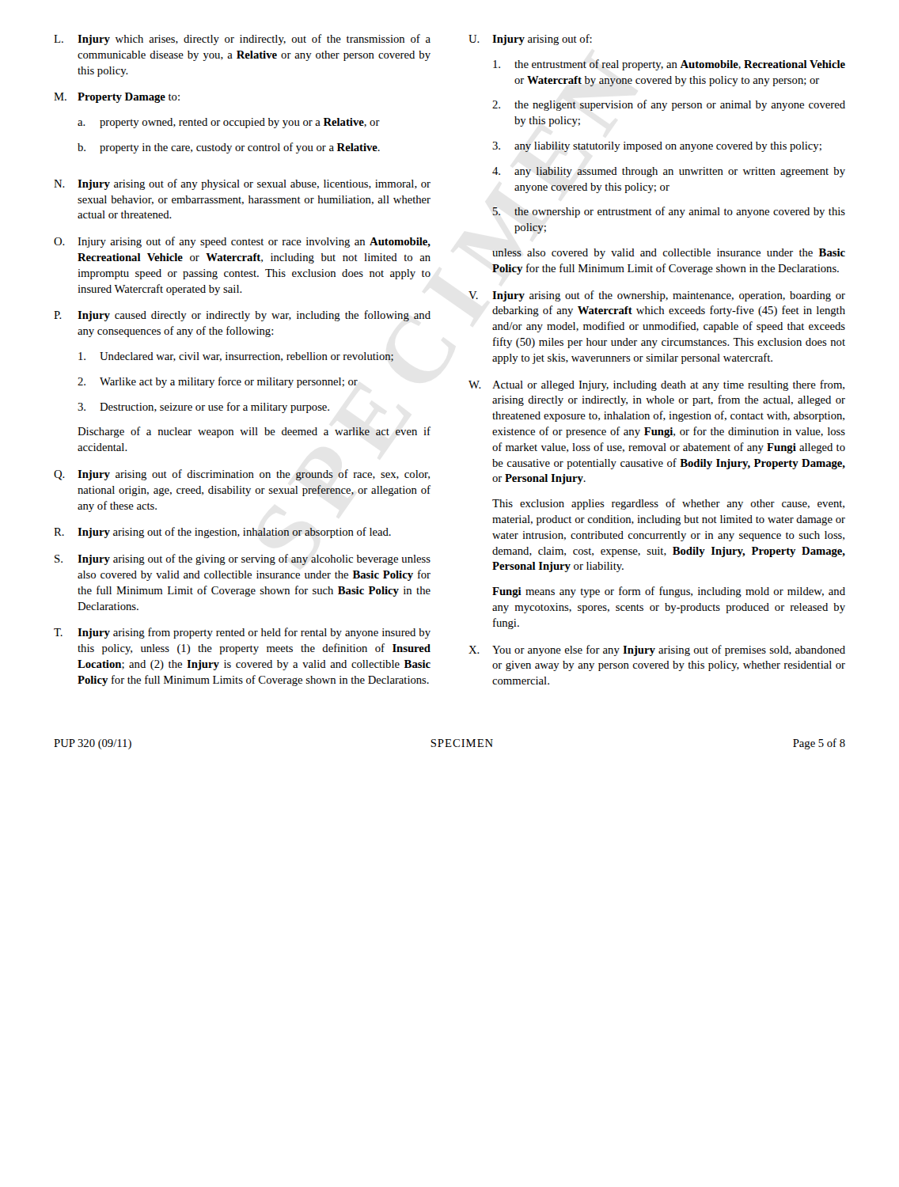SPECIMEN
L.
Injury which arises, directly or indirectly, out of the transmission of a communicable disease by you, a Relative or any other person covered by this policy.
M.
Property Damage to:
a.
property owned, rented or occupied by you or a Relative, or
b.
property in the care, custody or control of you or a Relative.
N.
Injury arising out of any physical or sexual abuse, licentious, immoral, or sexual behavior, or embarrassment, harassment or humiliation, all whether actual or threatened.
O.
Injury arising out of any speed contest or race involving an Automobile, Recreational Vehicle or Watercraft, including but not limited to an impromptu speed or passing contest. This exclusion does not apply to insured Watercraft operated by sail.
P.
Injury caused directly or indirectly by war, including the following and any consequences of any of the following:
1.
Undeclared war, civil war, insurrection, rebellion or revolution;
2.
Warlike act by a military force or military personnel; or
3.
Destruction, seizure or use for a military purpose.
Discharge of a nuclear weapon will be deemed a warlike act even if accidental.
Q.
Injury arising out of discrimination on the grounds of race, sex, color, national origin, age, creed, disability or sexual preference, or allegation of any of these acts.
R.
Injury arising out of the ingestion, inhalation or absorption of lead.
S.
Injury arising out of the giving or serving of any alcoholic beverage unless also covered by valid and collectible insurance under the Basic Policy for the full Minimum Limit of Coverage shown for such Basic Policy in the Declarations.
T.
Injury arising from property rented or held for rental by anyone insured by this policy, unless (1) the property meets the definition of Insured Location; and (2) the Injury is covered by a valid and collectible Basic Policy for the full Minimum Limits of Coverage shown in the Declarations.
U.
Injury arising out of:
1.
the entrustment of real property, an Automobile, Recreational Vehicle or Watercraft by anyone covered by this policy to any person; or
2.
the negligent supervision of any person or animal by anyone covered by this policy;
3.
any liability statutorily imposed on anyone covered by this policy;
4.
any liability assumed through an unwritten or written agreement by anyone covered by this policy; or
5.
the ownership or entrustment of any animal to anyone covered by this policy;
unless also covered by valid and collectible insurance under the Basic Policy for the full Minimum Limit of Coverage shown in the Declarations.
V.
Injury arising out of the ownership, maintenance, operation, boarding or debarking of any Watercraft which exceeds forty-five (45) feet in length and/or any model, modified or unmodified, capable of speed that exceeds fifty (50) miles per hour under any circumstances. This exclusion does not apply to jet skis, waverunners or similar personal watercraft.
W.
Actual or alleged Injury, including death at any time resulting there from, arising directly or indirectly, in whole or part, from the actual, alleged or threatened exposure to, inhalation of, ingestion of, contact with, absorption, existence of or presence of any Fungi, or for the diminution in value, loss of market value, loss of use, removal or abatement of any Fungi alleged to be causative or potentially causative of Bodily Injury, Property Damage, or Personal Injury.
This exclusion applies regardless of whether any other cause, event, material, product or condition, including but not limited to water damage or water intrusion, contributed concurrently or in any sequence to such loss, demand, claim, cost, expense, suit, Bodily Injury, Property Damage, Personal Injury or liability.
Fungi means any type or form of fungus, including mold or mildew, and any mycotoxins, spores, scents or by-products produced or released by fungi.
X.
You or anyone else for any Injury arising out of premises sold, abandoned or given away by any person covered by this policy, whether residential or commercial.
PUP 320 (09/11)
SPECIMEN
Page 5 of 8